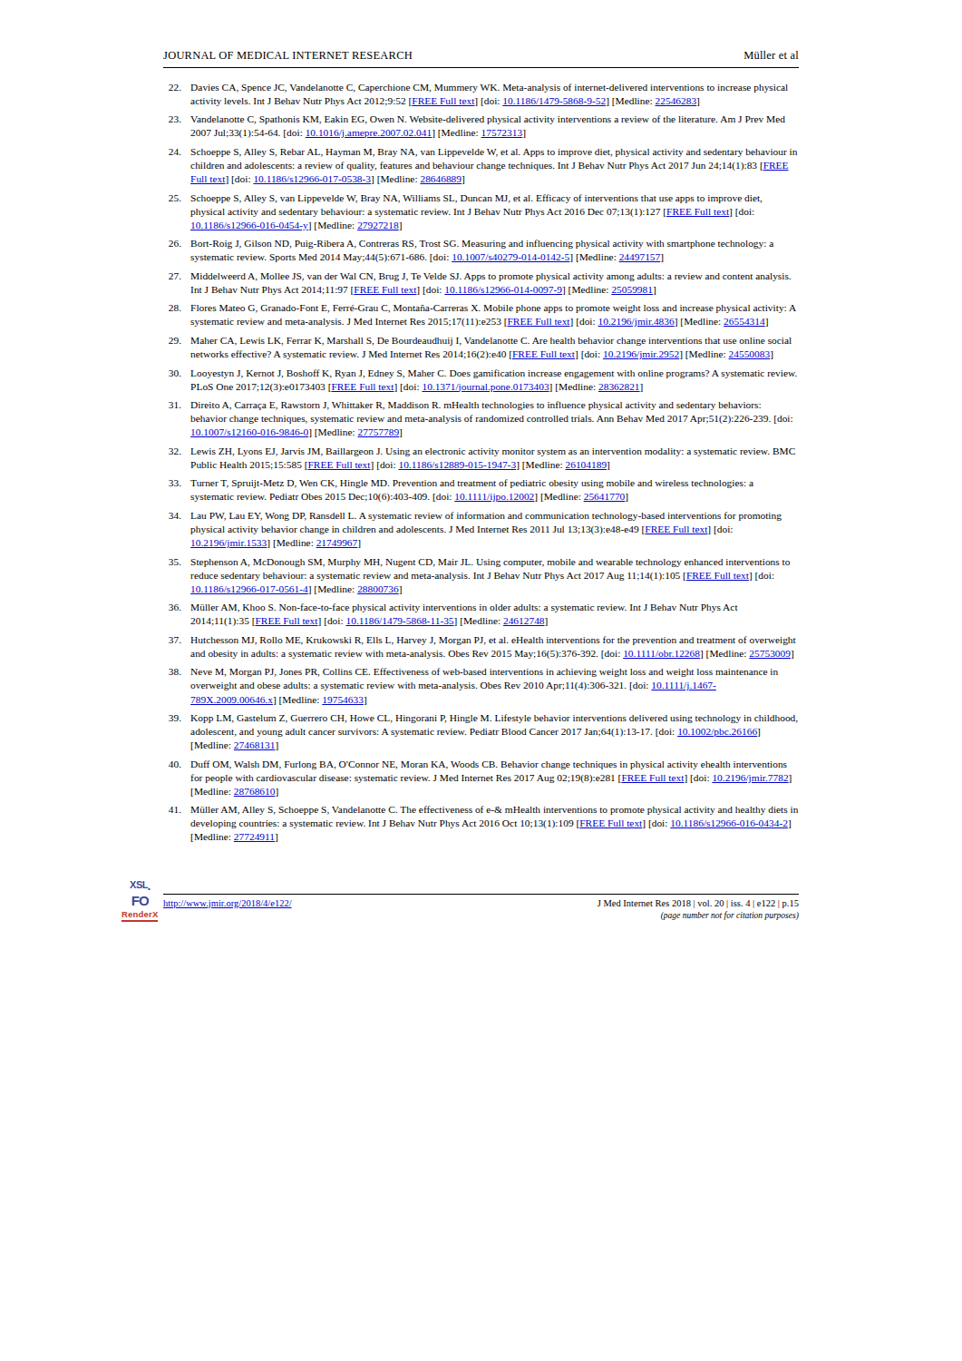Journal of Medical Internet Research
Müller et al
22.
Davies CA, Spence JC, Vandelanotte C, Caperchione CM, Mummery WK. Meta-analysis of internet-delivered interventions to increase physical activity levels. Int J Behav Nutr Phys Act 2012;9:52 [FREE Full text] [doi: 10.1186/1479-5868-9-52] [Medline: 22546283]
23.
Vandelanotte C, Spathonis KM, Eakin EG, Owen N. Website-delivered physical activity interventions a review of the literature. Am J Prev Med 2007 Jul;33(1):54-64. [doi: 10.1016/j.amepre.2007.02.041] [Medline: 17572313]
24.
Schoeppe S, Alley S, Rebar AL, Hayman M, Bray NA, van Lippevelde W, et al. Apps to improve diet, physical activity and sedentary behaviour in children and adolescents: a review of quality, features and behaviour change techniques. Int J Behav Nutr Phys Act 2017 Jun 24;14(1):83 [FREE Full text] [doi: 10.1186/s12966-017-0538-3] [Medline: 28646889]
25.
Schoeppe S, Alley S, van Lippevelde W, Bray NA, Williams SL, Duncan MJ, et al. Efficacy of interventions that use apps to improve diet, physical activity and sedentary behaviour: a systematic review. Int J Behav Nutr Phys Act 2016 Dec 07;13(1):127 [FREE Full text] [doi: 10.1186/s12966-016-0454-y] [Medline: 27927218]
26.
Bort-Roig J, Gilson ND, Puig-Ribera A, Contreras RS, Trost SG. Measuring and influencing physical activity with smartphone technology: a systematic review. Sports Med 2014 May;44(5):671-686. [doi: 10.1007/s40279-014-0142-5] [Medline: 24497157]
27.
Middelweerd A, Mollee JS, van der Wal CN, Brug J, Te Velde SJ. Apps to promote physical activity among adults: a review and content analysis. Int J Behav Nutr Phys Act 2014;11:97 [FREE Full text] [doi: 10.1186/s12966-014-0097-9] [Medline: 25059981]
28.
Flores Mateo G, Granado-Font E, Ferré-Grau C, Montaña-Carreras X. Mobile phone apps to promote weight loss and increase physical activity: A systematic review and meta-analysis. J Med Internet Res 2015;17(11):e253 [FREE Full text] [doi: 10.2196/jmir.4836] [Medline: 26554314]
29.
Maher CA, Lewis LK, Ferrar K, Marshall S, De Bourdeaudhuij I, Vandelanotte C. Are health behavior change interventions that use online social networks effective? A systematic review. J Med Internet Res 2014;16(2):e40 [FREE Full text] [doi: 10.2196/jmir.2952] [Medline: 24550083]
30.
Looyestyn J, Kernot J, Boshoff K, Ryan J, Edney S, Maher C. Does gamification increase engagement with online programs? A systematic review. PLoS One 2017;12(3):e0173403 [FREE Full text] [doi: 10.1371/journal.pone.0173403] [Medline: 28362821]
31.
Direito A, Carraça E, Rawstorn J, Whittaker R, Maddison R. mHealth technologies to influence physical activity and sedentary behaviors: behavior change techniques, systematic review and meta-analysis of randomized controlled trials. Ann Behav Med 2017 Apr;51(2):226-239. [doi: 10.1007/s12160-016-9846-0] [Medline: 27757789]
32.
Lewis ZH, Lyons EJ, Jarvis JM, Baillargeon J. Using an electronic activity monitor system as an intervention modality: a systematic review. BMC Public Health 2015;15:585 [FREE Full text] [doi: 10.1186/s12889-015-1947-3] [Medline: 26104189]
33.
Turner T, Spruijt-Metz D, Wen CK, Hingle MD. Prevention and treatment of pediatric obesity using mobile and wireless technologies: a systematic review. Pediatr Obes 2015 Dec;10(6):403-409. [doi: 10.1111/ijpo.12002] [Medline: 25641770]
34.
Lau PW, Lau EY, Wong DP, Ransdell L. A systematic review of information and communication technology-based interventions for promoting physical activity behavior change in children and adolescents. J Med Internet Res 2011 Jul 13;13(3):e48-e49 [FREE Full text] [doi: 10.2196/jmir.1533] [Medline: 21749967]
35.
Stephenson A, McDonough SM, Murphy MH, Nugent CD, Mair JL. Using computer, mobile and wearable technology enhanced interventions to reduce sedentary behaviour: a systematic review and meta-analysis. Int J Behav Nutr Phys Act 2017 Aug 11;14(1):105 [FREE Full text] [doi: 10.1186/s12966-017-0561-4] [Medline: 28800736]
36.
Müller AM, Khoo S. Non-face-to-face physical activity interventions in older adults: a systematic review. Int J Behav Nutr Phys Act 2014;11(1):35 [FREE Full text] [doi: 10.1186/1479-5868-11-35] [Medline: 24612748]
37.
Hutchesson MJ, Rollo ME, Krukowski R, Ells L, Harvey J, Morgan PJ, et al. eHealth interventions for the prevention and treatment of overweight and obesity in adults: a systematic review with meta-analysis. Obes Rev 2015 May;16(5):376-392. [doi: 10.1111/obr.12268] [Medline: 25753009]
38.
Neve M, Morgan PJ, Jones PR, Collins CE. Effectiveness of web-based interventions in achieving weight loss and weight loss maintenance in overweight and obese adults: a systematic review with meta-analysis. Obes Rev 2010 Apr;11(4):306-321. [doi: 10.1111/j.1467-789X.2009.00646.x] [Medline: 19754633]
39.
Kopp LM, Gastelum Z, Guerrero CH, Howe CL, Hingorani P, Hingle M. Lifestyle behavior interventions delivered using technology in childhood, adolescent, and young adult cancer survivors: A systematic review. Pediatr Blood Cancer 2017 Jan;64(1):13-17. [doi: 10.1002/pbc.26166] [Medline: 27468131]
40.
Duff OM, Walsh DM, Furlong BA, O'Connor NE, Moran KA, Woods CB. Behavior change techniques in physical activity ehealth interventions for people with cardiovascular disease: systematic review. J Med Internet Res 2017 Aug 02;19(8):e281 [FREE Full text] [doi: 10.2196/jmir.7782] [Medline: 28768610]
41.
Müller AM, Alley S, Schoeppe S, Vandelanotte C. The effectiveness of e-& mHealth interventions to promote physical activity and healthy diets in developing countries: a systematic review. Int J Behav Nutr Phys Act 2016 Oct 10;13(1):109 [FREE Full text] [doi: 10.1186/s12966-016-0434-2] [Medline: 27724911]
XSL•
FO
Render X
http://www.jmir.org/2018/4/e122/
J Med Internet Res 2018 | vol. 20 | iss. 4 | e122 | p.15 (page number not for citation purposes)